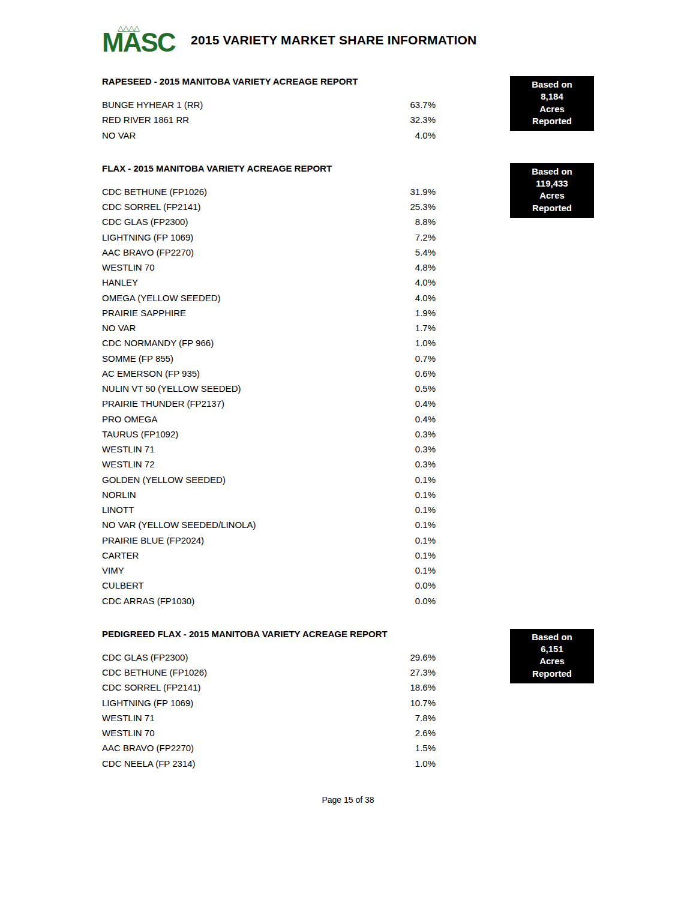△△△△ MASC
2015 VARIETY MARKET SHARE INFORMATION
RAPESEED - 2015 MANITOBA VARIETY ACREAGE REPORT
Based on 8,184 Acres Reported
| BUNGE HYHEAR 1 (RR) | 63.7% |
| RED RIVER 1861 RR | 32.3% |
| NO VAR | 4.0% |
FLAX - 2015 MANITOBA VARIETY ACREAGE REPORT
Based on 119,433 Acres Reported
| CDC BETHUNE (FP1026) | 31.9% |
| CDC SORREL (FP2141) | 25.3% |
| CDC GLAS (FP2300) | 8.8% |
| LIGHTNING (FP 1069) | 7.2% |
| AAC BRAVO (FP2270) | 5.4% |
| WESTLIN 70 | 4.8% |
| HANLEY | 4.0% |
| OMEGA (YELLOW SEEDED) | 4.0% |
| PRAIRIE SAPPHIRE | 1.9% |
| NO VAR | 1.7% |
| CDC NORMANDY (FP 966) | 1.0% |
| SOMME (FP 855) | 0.7% |
| AC EMERSON (FP 935) | 0.6% |
| NULIN VT 50 (YELLOW SEEDED) | 0.5% |
| PRAIRIE THUNDER (FP2137) | 0.4% |
| PRO OMEGA | 0.4% |
| TAURUS (FP1092) | 0.3% |
| WESTLIN 71 | 0.3% |
| WESTLIN 72 | 0.3% |
| GOLDEN (YELLOW SEEDED) | 0.1% |
| NORLIN | 0.1% |
| LINOTT | 0.1% |
| NO VAR (YELLOW SEEDED/LINOLA) | 0.1% |
| PRAIRIE BLUE (FP2024) | 0.1% |
| CARTER | 0.1% |
| VIMY | 0.1% |
| CULBERT | 0.0% |
| CDC ARRAS (FP1030) | 0.0% |
PEDIGREED FLAX - 2015 MANITOBA VARIETY ACREAGE REPORT
Based on 6,151 Acres Reported
| CDC GLAS (FP2300) | 29.6% |
| CDC BETHUNE (FP1026) | 27.3% |
| CDC SORREL (FP2141) | 18.6% |
| LIGHTNING (FP 1069) | 10.7% |
| WESTLIN 71 | 7.8% |
| WESTLIN 70 | 2.6% |
| AAC BRAVO (FP2270) | 1.5% |
| CDC NEELA (FP 2314) | 1.0% |
Page 15 of 38